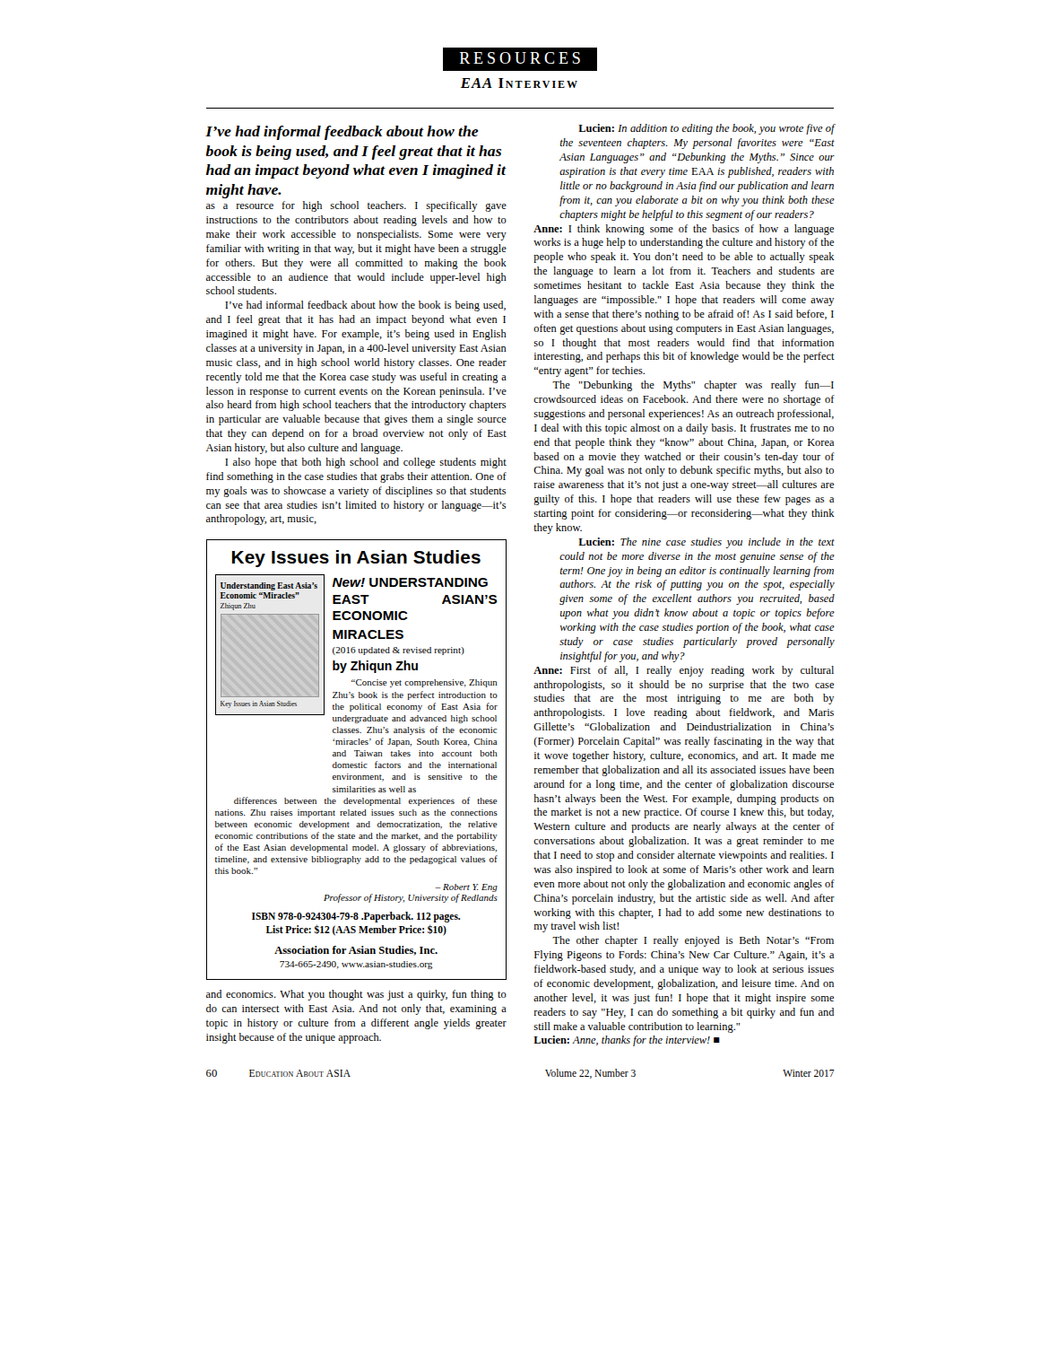RESOURCES
EAA Interview
I’ve had informal feedback about how the book is being used, and I feel great that it has had an impact beyond what even I imagined it might have.
as a resource for high school teachers. I specifically gave instructions to the contributors about reading levels and how to make their work accessible to nonspecialists. Some were very familiar with writing in that way, but it might have been a struggle for others. But they were all committed to making the book accessible to an audience that would include upper-level high school students.
I’ve had informal feedback about how the book is being used, and I feel great that it has had an impact beyond what even I imagined it might have. For example, it’s being used in English classes at a university in Japan, in a 400-level university East Asian music class, and in high school world history classes. One reader recently told me that the Korea case study was useful in creating a lesson in response to current events on the Korean peninsula. I’ve also heard from high school teachers that the introductory chapters in particular are valuable because that gives them a single source that they can depend on for a broad overview not only of East Asian history, but also culture and language.
I also hope that both high school and college students might find something in the case studies that grabs their attention. One of my goals was to showcase a variety of disciplines so that students can see that area studies isn’t limited to history or language—it’s anthropology, art, music,
Key Issues in Asian Studies
Understanding East Asia’s Economic “Miracles”
Zhiqun Zhu
Key Issues in Asian Studies
New! UNDERSTANDING
East Asian’s Economic
Miracles
(2016 updated & revised reprint)
by Zhiqun Zhu
“Concise yet comprehensive, Zhiqun Zhu’s book is the perfect introduction to the political economy of East Asia for undergraduate and advanced high school classes. Zhu’s analysis of the economic ‘miracles’ of Japan, South Korea, China and Taiwan takes into account both domestic factors and the international environment, and is sensitive to the similarities as well as
differences between the developmental experiences of these nations. Zhu raises important related issues such as the connections between economic development and democratization, the relative economic contributions of the state and the market, and the portability of the East Asian developmental model. A glossary of abbreviations, timeline, and extensive bibliography add to the pedagogical values of this book.”
– Robert Y. Eng
Professor of History, University of Redlands
ISBN 978-0-924304-79-8 .Paperback. 112 pages.
List Price: $12 (AAS Member Price: $10)
Association for Asian Studies, Inc.
734-665-2490, www.asian-studies.org
and economics. What you thought was just a quirky, fun thing to do can intersect with East Asia. And not only that, examining a topic in history or culture from a different angle yields greater insight because of the unique approach.
Lucien: In addition to editing the book, you wrote five of the seventeen chapters. My personal favorites were “East Asian Languages” and “Debunking the Myths.” Since our aspiration is that every time EAA is published, readers with little or no background in Asia find our publication and learn from it, can you elaborate a bit on why you think both these chapters might be helpful to this segment of our readers?
Anne: I think knowing some of the basics of how a language works is a huge help to understanding the culture and history of the people who speak it. You don’t need to be able to actually speak the language to learn a lot from it. Teachers and students are sometimes hesitant to tackle East Asia because they think the languages are “impossible." I hope that readers will come away with a sense that there’s nothing to be afraid of! As I said before, I often get questions about using computers in East Asian languages, so I thought that most readers would find that information interesting, and perhaps this bit of knowledge would be the perfect “entry agent” for techies.
The "Debunking the Myths" chapter was really fun—I crowdsourced ideas on Facebook. And there were no shortage of suggestions and personal experiences! As an outreach professional, I deal with this topic almost on a daily basis. It frustrates me to no end that people think they “know” about China, Japan, or Korea based on a movie they watched or their cousin’s ten-day tour of China. My goal was not only to debunk specific myths, but also to raise awareness that it’s not just a one-way street—all cultures are guilty of this. I hope that readers will use these few pages as a starting point for considering—or reconsidering—what they think they know.
Lucien: The nine case studies you include in the text could not be more diverse in the most genuine sense of the term! One joy in being an editor is continually learning from authors. At the risk of putting you on the spot, especially given some of the excellent authors you recruited, based upon what you didn’t know about a topic or topics before working with the case studies portion of the book, what case study or case studies particularly proved personally insightful for you, and why?
Anne: First of all, I really enjoy reading work by cultural anthropologists, so it should be no surprise that the two case studies that are the most intriguing to me are both by anthropologists. I love reading about fieldwork, and Maris Gillette’s “Globalization and Deindustrialization in China’s (Former) Porcelain Capital” was really fascinating in the way that it wove together history, culture, economics, and art. It made me remember that globalization and all its associated issues have been around for a long time, and the center of globalization discourse hasn’t always been the West. For example, dumping products on the market is not a new practice. Of course I knew this, but today, Western culture and products are nearly always at the center of conversations about globalization. It was a great reminder to me that I need to stop and consider alternate viewpoints and realities. I was also inspired to look at some of Maris’s other work and learn even more about not only the globalization and economic angles of China’s porcelain industry, but the artistic side as well. And after working with this chapter, I had to add some new destinations to my travel wish list!
The other chapter I really enjoyed is Beth Notar’s “From Flying Pigeons to Fords: China’s New Car Culture.” Again, it’s a fieldwork-based study, and a unique way to look at serious issues of economic development, globalization, and leisure time. And on another level, it was just fun! I hope that it might inspire some readers to say "Hey, I can do something a bit quirky and fun and still make a valuable contribution to learning."
Lucien: Anne, thanks for the interview! ■
60
Education About ASIA
Volume 22, Number 3
Winter 2017